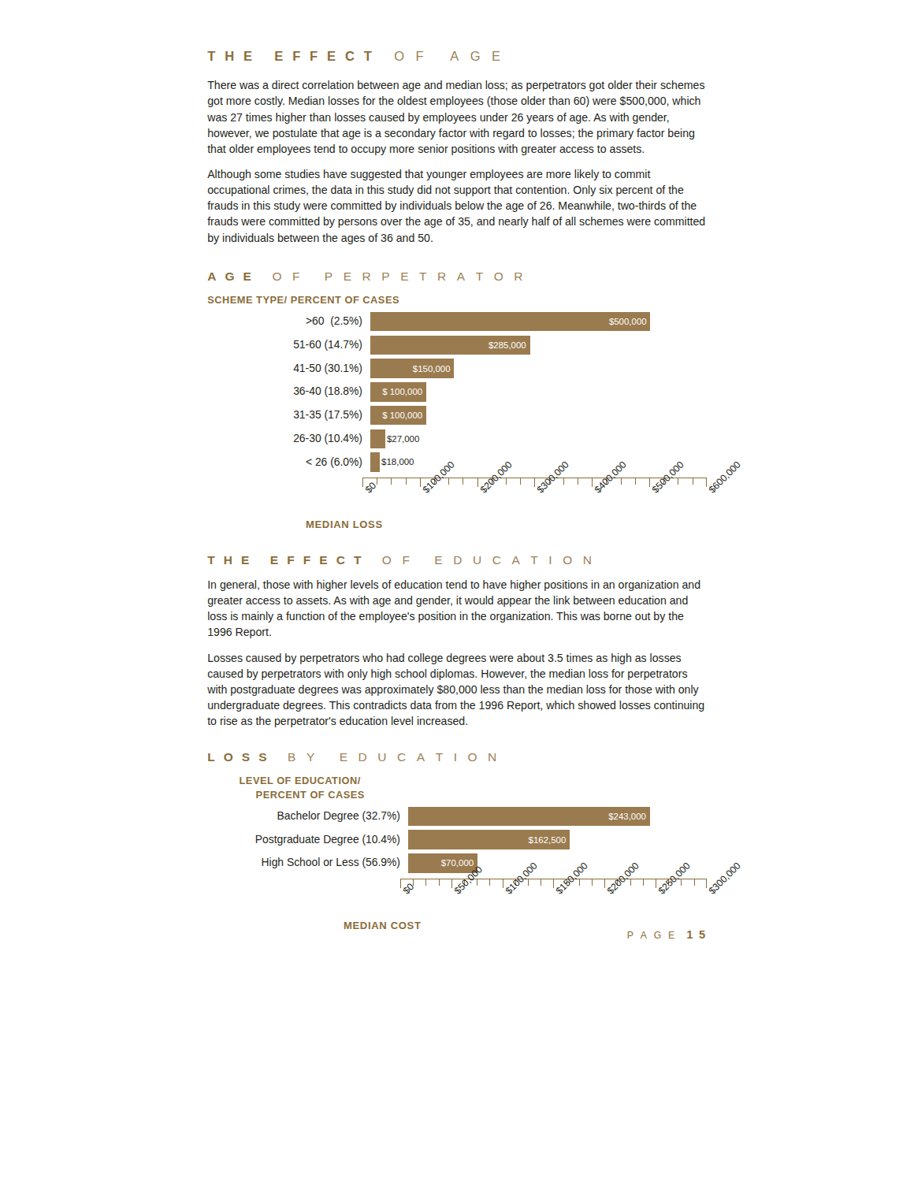T H E E F F E C T O F A G E
There was a direct correlation between age and median loss; as perpetrators got older their schemes got more costly. Median losses for the oldest employees (those older than 60) were $500,000, which was 27 times higher than losses caused by employees under 26 years of age. As with gender, however, we postulate that age is a secondary factor with regard to losses; the primary factor being that older employees tend to occupy more senior positions with greater access to assets.
Although some studies have suggested that younger employees are more likely to commit occupational crimes, the data in this study did not support that contention. Only six percent of the frauds in this study were committed by individuals below the age of 26. Meanwhile, two-thirds of the frauds were committed by persons over the age of 35, and nearly half of all schemes were committed by individuals between the ages of 36 and 50.
A G E O F P E R P E T R A T O R
Scheme Type/ Percent of Cases
>60 (2.5%)
$500,000
51-60 (14.7%)
$285,000
41-50 (30.1%)
$150,000
36-40 (18.8%)
$ 100,000
31-35 (17.5%)
$ 100,000
26-30 (10.4%)
$27,000
< 26 (6.0%)
$18,000
$0 $100,000 $200,000 $300,000 $400,000 $500,000 $600,000
Median Loss
T H E E F F E C T O F E D U C A T I O N
In general, those with higher levels of education tend to have higher positions in an organization and greater access to assets. As with age and gender, it would appear the link between education and loss is mainly a function of the employee's position in the organization. This was borne out by the 1996 Report.
Losses caused by perpetrators who had college degrees were about 3.5 times as high as losses caused by perpetrators with only high school diplomas. However, the median loss for perpetrators with postgraduate degrees was approximately $80,000 less than the median loss for those with only undergraduate degrees. This contradicts data from the 1996 Report, which showed losses continuing to rise as the perpetrator's education level increased.
L O S S B Y E D U C A T I O N
Level of Education/Percent of Cases
Bachelor Degree (32.7%)
$243,000
Postgraduate Degree (10.4%)
$162,500
High School or Less (56.9%)
$70,000
$0 $50,000 $100,000 $150,000 $200,000 $250,000 $300,000
Median Cost
P A G E 1 5